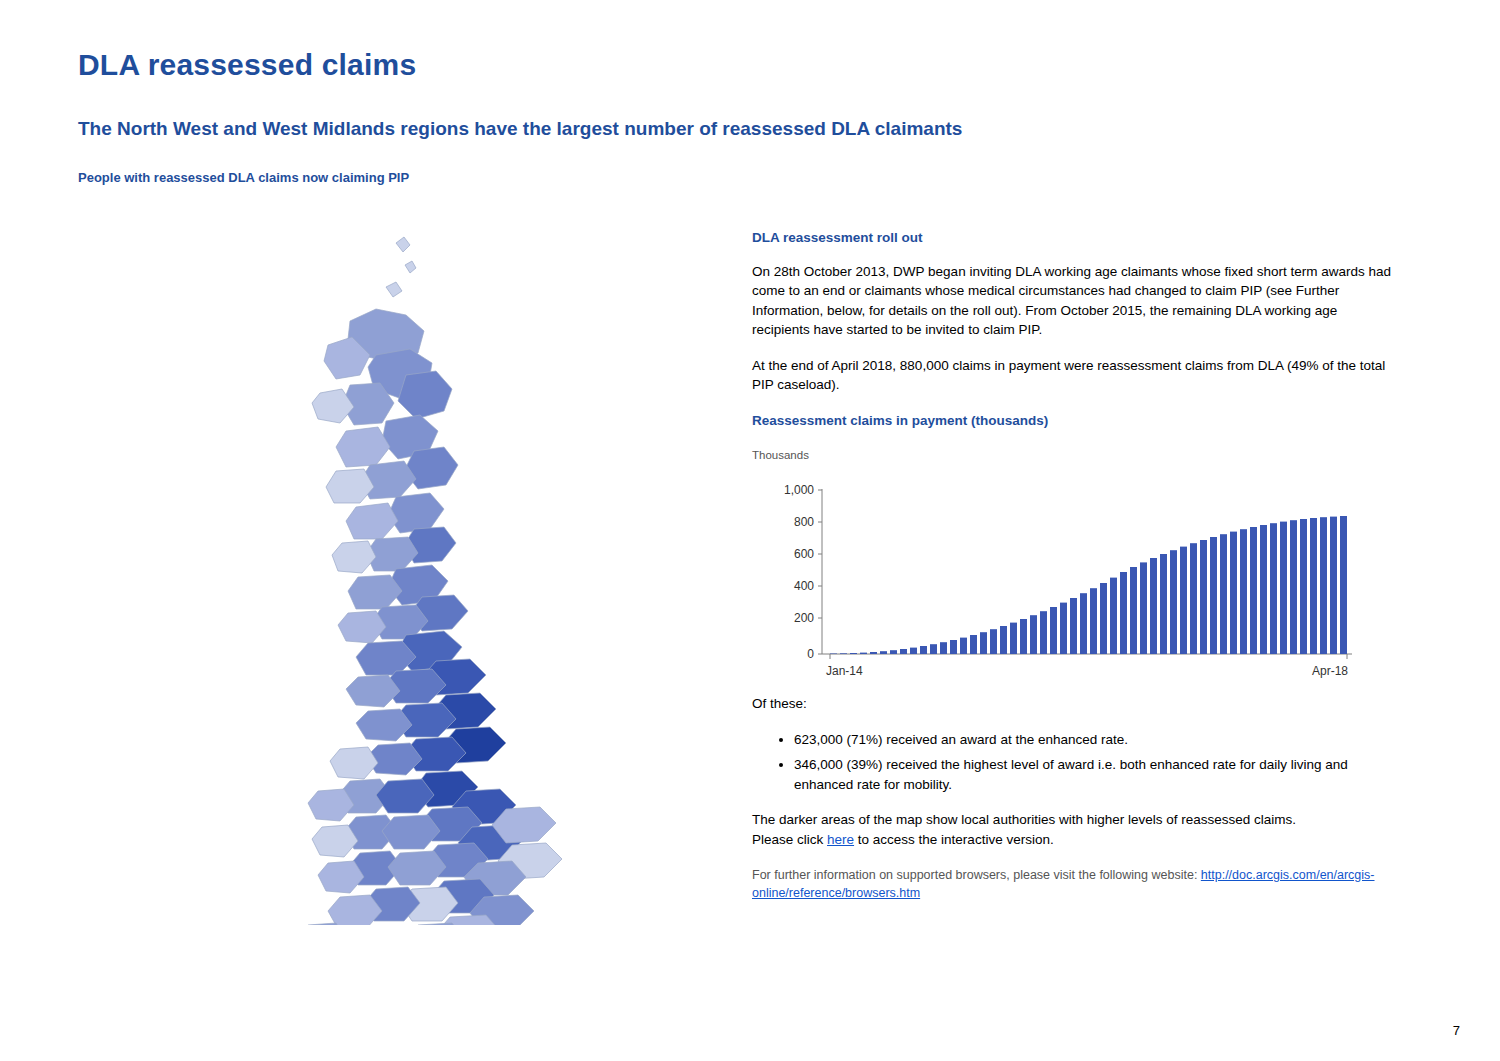DLA reassessed claims
The North West and West Midlands regions have the largest number of reassessed DLA claimants
People with reassessed DLA claims now claiming PIP
DLA reassessment roll out
On 28th October 2013, DWP began inviting DLA working age claimants whose fixed short term awards had come to an end or claimants whose medical circumstances had changed to claim PIP (see Further Information, below, for details on the roll out). From October 2015, the remaining DLA working age recipients have started to be invited to claim PIP.
At the end of April 2018, 880,000 claims in payment were reassessment claims from DLA (49% of the total PIP caseload).
Reassessment claims in payment (thousands)
Thousands
1,000 800 600 400 200 0 Jan-14 Apr-18
Of these:
623,000 (71%) received an award at the enhanced rate.
346,000 (39%) received the highest level of award i.e. both enhanced rate for daily living and enhanced rate for mobility.
The darker areas of the map show local authorities with higher levels of reassessed claims.
Please click here to access the interactive version.
For further information on supported browsers, please visit the following website: http://doc.arcgis.com/en/arcgis-online/reference/browsers.htm
7